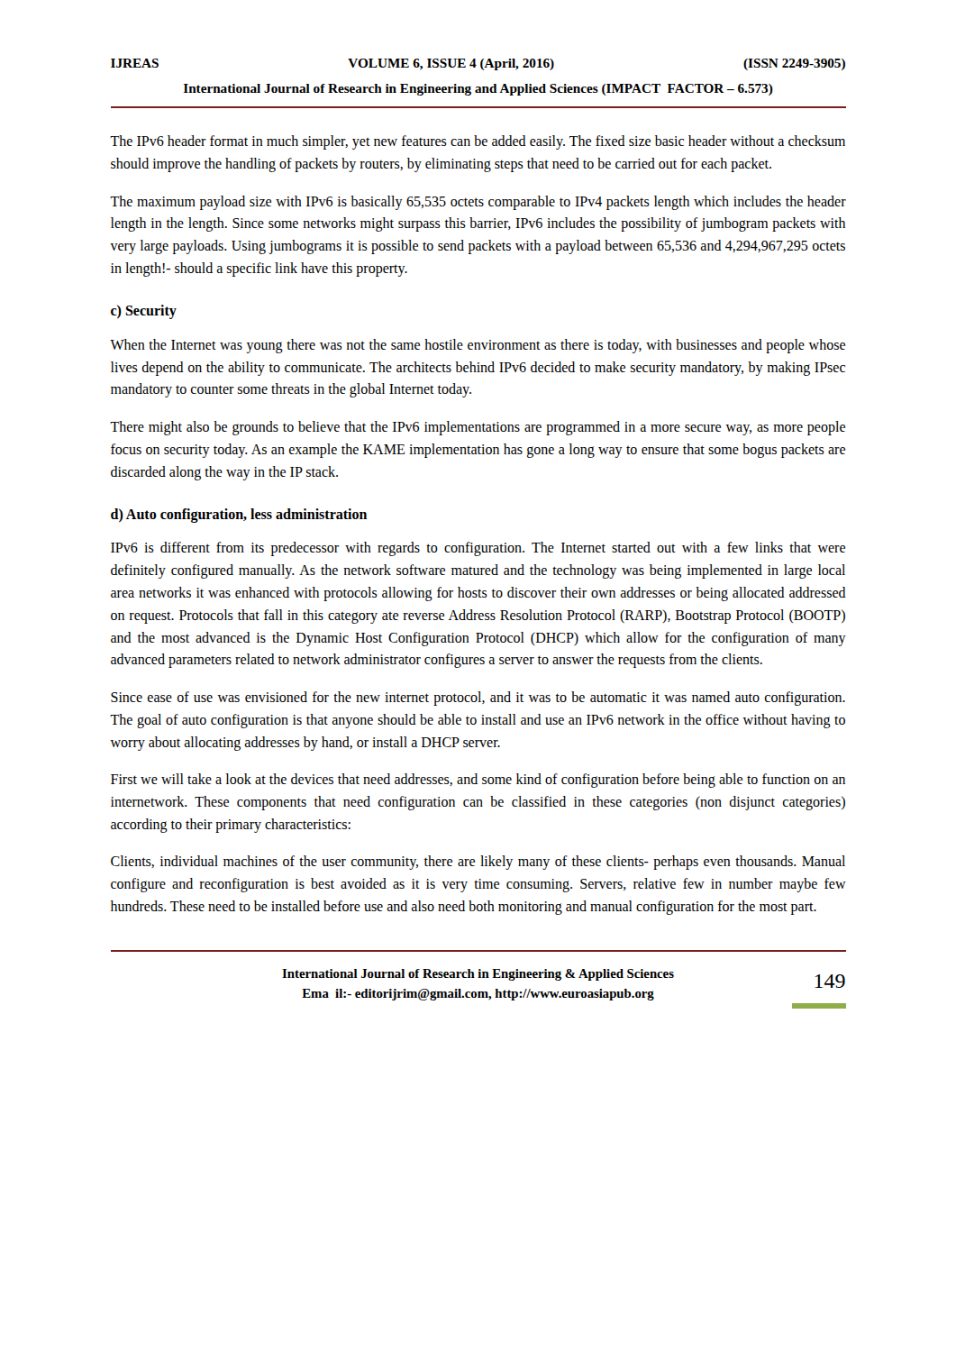IJREAS VOLUME 6, ISSUE 4 (April, 2016) (ISSN 2249-3905)
International Journal of Research in Engineering and Applied Sciences (IMPACT FACTOR – 6.573)
The IPv6 header format in much simpler, yet new features can be added easily. The fixed size basic header without a checksum should improve the handling of packets by routers, by eliminating steps that need to be carried out for each packet.
The maximum payload size with IPv6 is basically 65,535 octets comparable to IPv4 packets length which includes the header length in the length. Since some networks might surpass this barrier, IPv6 includes the possibility of jumbogram packets with very large payloads. Using jumbograms it is possible to send packets with a payload between 65,536 and 4,294,967,295 octets in length!- should a specific link have this property.
c) Security
When the Internet was young there was not the same hostile environment as there is today, with businesses and people whose lives depend on the ability to communicate. The architects behind IPv6 decided to make security mandatory, by making IPsec mandatory to counter some threats in the global Internet today.
There might also be grounds to believe that the IPv6 implementations are programmed in a more secure way, as more people focus on security today. As an example the KAME implementation has gone a long way to ensure that some bogus packets are discarded along the way in the IP stack.
d) Auto configuration, less administration
IPv6 is different from its predecessor with regards to configuration. The Internet started out with a few links that were definitely configured manually. As the network software matured and the technology was being implemented in large local area networks it was enhanced with protocols allowing for hosts to discover their own addresses or being allocated addressed on request. Protocols that fall in this category ate reverse Address Resolution Protocol (RARP), Bootstrap Protocol (BOOTP) and the most advanced is the Dynamic Host Configuration Protocol (DHCP) which allow for the configuration of many advanced parameters related to network administrator configures a server to answer the requests from the clients.
Since ease of use was envisioned for the new internet protocol, and it was to be automatic it was named auto configuration. The goal of auto configuration is that anyone should be able to install and use an IPv6 network in the office without having to worry about allocating addresses by hand, or install a DHCP server.
First we will take a look at the devices that need addresses, and some kind of configuration before being able to function on an internetwork. These components that need configuration can be classified in these categories (non disjunct categories) according to their primary characteristics:
Clients, individual machines of the user community, there are likely many of these clients- perhaps even thousands. Manual configure and reconfiguration is best avoided as it is very time consuming. Servers, relative few in number maybe few hundreds. These need to be installed before use and also need both monitoring and manual configuration for the most part.
International Journal of Research in Engineering & Applied Sciences
Ema il:- editorijrim@gmail.com, http://www.euroasiapub.org
149